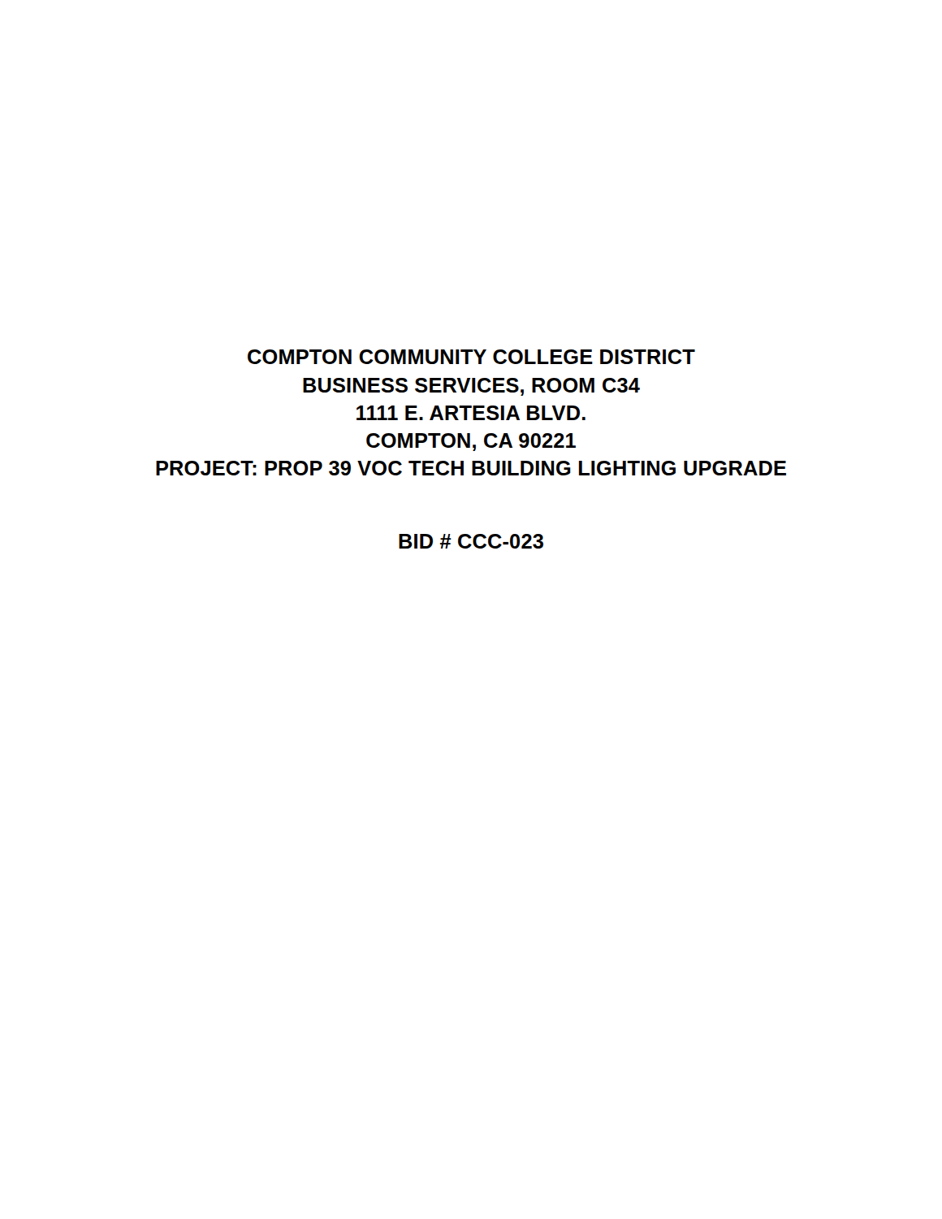COMPTON COMMUNITY COLLEGE DISTRICT
BUSINESS SERVICES, ROOM C34
1111 E. ARTESIA BLVD.
COMPTON, CA 90221
PROJECT: PROP 39 VOC TECH BUILDING LIGHTING UPGRADE
BID # CCC-023